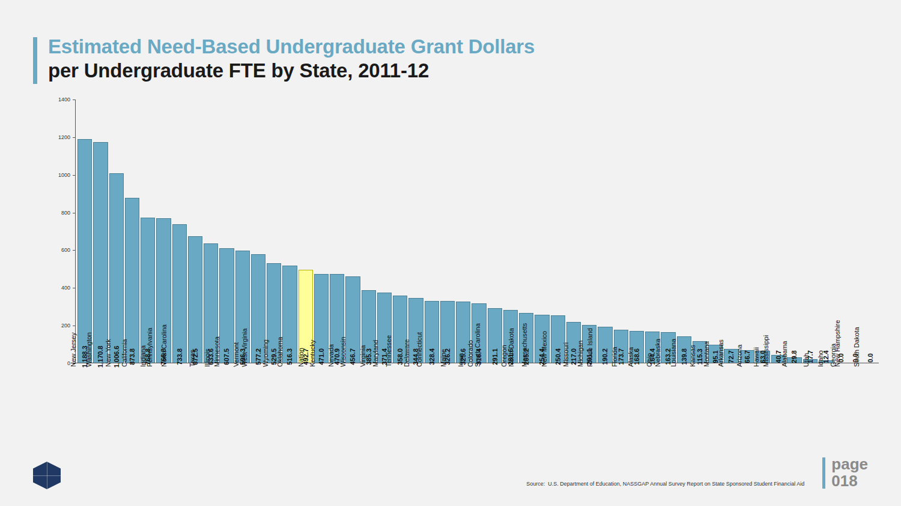Estimated Need-Based Undergraduate Grant Dollars
per Undergraduate FTE by State, 2011-12
1400 1200 1000 800 600 400 200 0
1,188.3
1,170.8
1,006.6
873.8
768.8
766.8
733.8
672.5
633.6
607.5
596.3
577.2
529.5
516.3
492.7
471.0
470.9
456.7
385.3
371.4
358.0
344.8
328.4
326.2
325.6
316.4
291.1
281.6
265.2
254.4
250.4
217.0
201.1
190.2
173.7
168.6
164.4
163.2
139.8
115.3
95.1
72.7
66.7
63.0
40.7
29.8
17.7
12.4
0.0
0.0
0.0
New Jersey
Washington
New York
California
Indiana
Pennsylvania
North Carolina
Texas
Illinois
Minnesota
Vermont
West Virginia
Wyoming
Oklahoma
Nation
Kentucky
Nevada
Wisconsin
Virginia
Maryland
Tennessee
Delaware
Connecticut
Maine
Iowa
Colorado
South Carolina
Oregon
North Dakota
Massachusetts
New Mexico
Missouri
Michigan
Rhode Island
Florida
Alaska
Ohio
Nebraska
Louisiana
Kansas
Montana
Arkansas
Arizona
Hawaii
Mississippi
Alabama
Utah
Idaho
Georgia
New Hampshire
South Dakota
Source: U.S. Department of Education, NASSGAP Annual Survey Report on State Sponsored Student Financial Aid
page
018